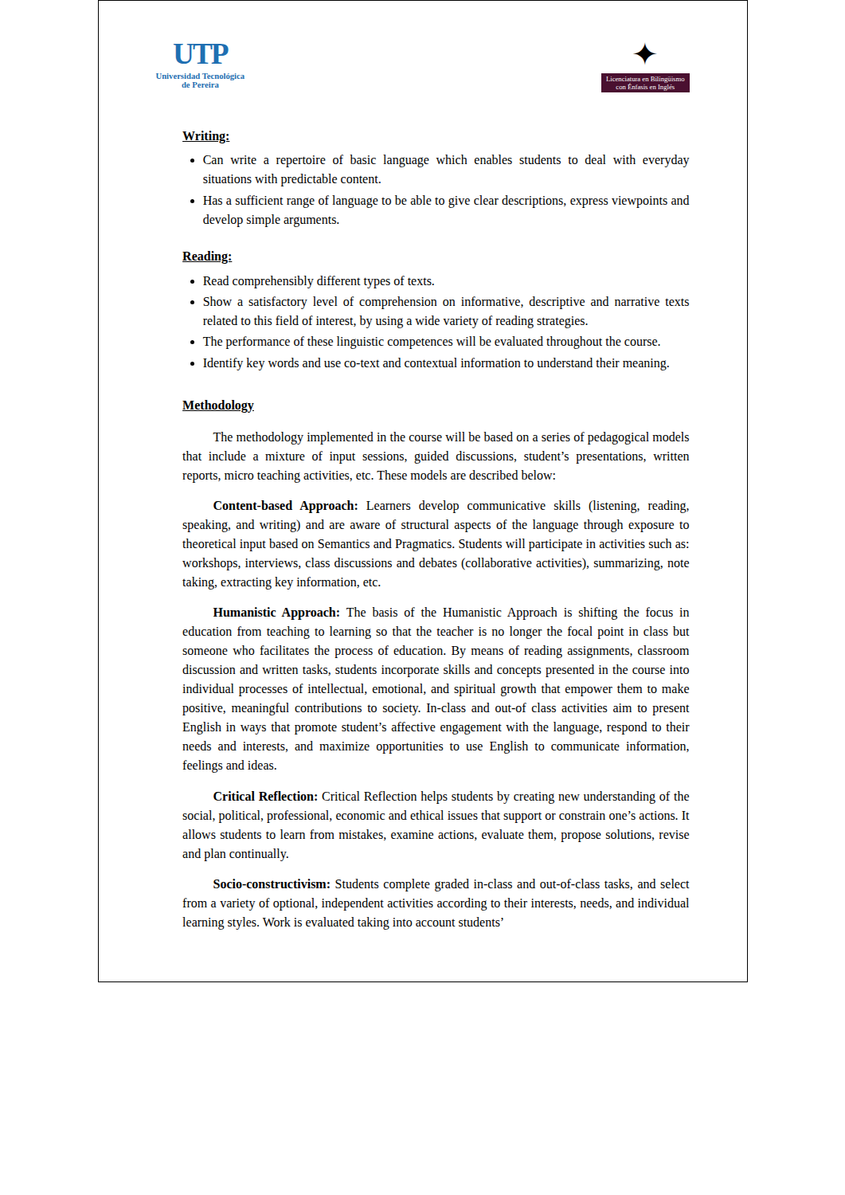UTP Universidad Tecnológica
de Pereira
✦ Licenciatura en Bilingüismo
con Énfasis en Inglés
Writing:
Can write a repertoire of basic language which enables students to deal with everyday situations with predictable content.
Has a sufficient range of language to be able to give clear descriptions, express viewpoints and develop simple arguments.
Reading:
Read comprehensibly different types of texts.
Show a satisfactory level of comprehension on informative, descriptive and narrative texts related to this field of interest, by using a wide variety of reading strategies.
The performance of these linguistic competences will be evaluated throughout the course.
Identify key words and use co-text and contextual information to understand their meaning.
Methodology
The methodology implemented in the course will be based on a series of pedagogical models that include a mixture of input sessions, guided discussions, student’s presentations, written reports, micro teaching activities, etc. These models are described below:
Content-based Approach: Learners develop communicative skills (listening, reading, speaking, and writing) and are aware of structural aspects of the language through exposure to theoretical input based on Semantics and Pragmatics. Students will participate in activities such as: workshops, interviews, class discussions and debates (collaborative activities), summarizing, note taking, extracting key information, etc.
Humanistic Approach: The basis of the Humanistic Approach is shifting the focus in education from teaching to learning so that the teacher is no longer the focal point in class but someone who facilitates the process of education. By means of reading assignments, classroom discussion and written tasks, students incorporate skills and concepts presented in the course into individual processes of intellectual, emotional, and spiritual growth that empower them to make positive, meaningful contributions to society. In-class and out-of class activities aim to present English in ways that promote student’s affective engagement with the language, respond to their needs and interests, and maximize opportunities to use English to communicate information, feelings and ideas.
Critical Reflection: Critical Reflection helps students by creating new understanding of the social, political, professional, economic and ethical issues that support or constrain one’s actions. It allows students to learn from mistakes, examine actions, evaluate them, propose solutions, revise and plan continually.
Socio-constructivism: Students complete graded in-class and out-of-class tasks, and select from a variety of optional, independent activities according to their interests, needs, and individual learning styles. Work is evaluated taking into account students’